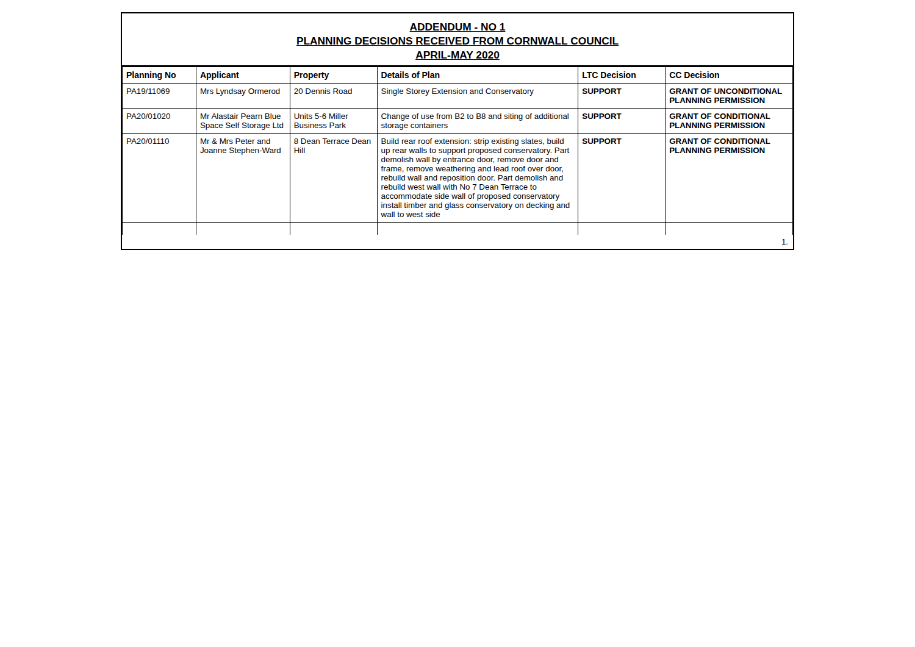ADDENDUM - NO 1
PLANNING DECISIONS RECEIVED FROM CORNWALL COUNCIL
APRIL-MAY 2020
| Planning No | Applicant | Property | Details of Plan | LTC Decision | CC Decision |
| --- | --- | --- | --- | --- | --- |
| PA19/11069 | Mrs Lyndsay Ormerod | 20 Dennis Road | Single Storey Extension and Conservatory | SUPPORT | GRANT OF UNCONDITIONAL PLANNING PERMISSION |
| PA20/01020 | Mr Alastair Pearn Blue Space Self Storage Ltd | Units 5-6 Miller Business Park | Change of use from B2 to B8 and siting of additional storage containers | SUPPORT | GRANT OF CONDITIONAL PLANNING PERMISSION |
| PA20/01110 | Mr & Mrs Peter and Joanne Stephen-Ward | 8 Dean Terrace Dean Hill | Build rear roof extension: strip existing slates, build up rear walls to support proposed conservatory. Part demolish wall by entrance door, remove door and frame, remove weathering and lead roof over door, rebuild wall and reposition door. Part demolish and rebuild west wall with No 7 Dean Terrace to accommodate side wall of proposed conservatory install timber and glass conservatory on decking and wall to west side | SUPPORT | GRANT OF CONDITIONAL PLANNING PERMISSION |
1.